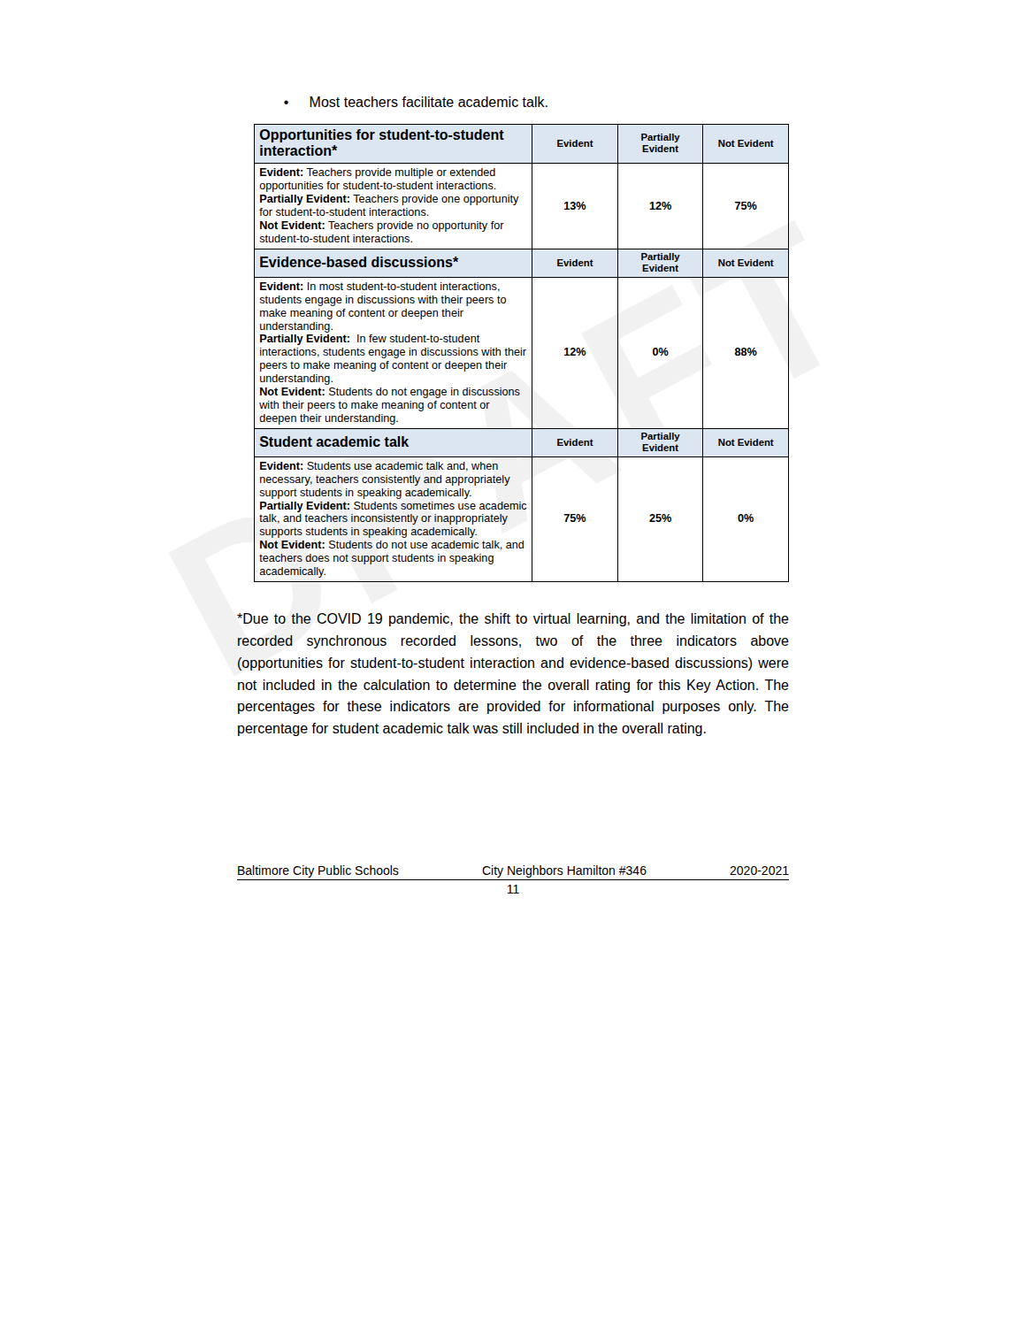DRAFT
Most teachers facilitate academic talk.
| Opportunities for student-to-student interaction* | Evident | Partially Evident | Not Evident |
| Evident: Teachers provide multiple or extended opportunities for student-to-student interactions. Partially Evident: Teachers provide one opportunity for student-to-student interactions. Not Evident: Teachers provide no opportunity for student-to-student interactions. | 13% | 12% | 75% |
| Evidence-based discussions* | Evident | Partially Evident | Not Evident |
| Evident: In most student-to-student interactions, students engage in discussions with their peers to make meaning of content or deepen their understanding. Partially Evident: In few student-to-student interactions, students engage in discussions with their peers to make meaning of content or deepen their understanding. Not Evident: Students do not engage in discussions with their peers to make meaning of content or deepen their understanding. | 12% | 0% | 88% |
| Student academic talk | Evident | Partially Evident | Not Evident |
| Evident: Students use academic talk and, when necessary, teachers consistently and appropriately support students in speaking academically. Partially Evident: Students sometimes use academic talk, and teachers inconsistently or inappropriately supports students in speaking academically. Not Evident: Students do not use academic talk, and teachers does not support students in speaking academically. | 75% | 25% | 0% |
*Due to the COVID 19 pandemic, the shift to virtual learning, and the limitation of the recorded synchronous recorded lessons, two of the three indicators above (opportunities for student-to-student interaction and evidence-based discussions) were not included in the calculation to determine the overall rating for this Key Action. The percentages for these indicators are provided for informational purposes only. The percentage for student academic talk was still included in the overall rating.
Baltimore City Public Schools City Neighbors Hamilton #346 2020-2021
11